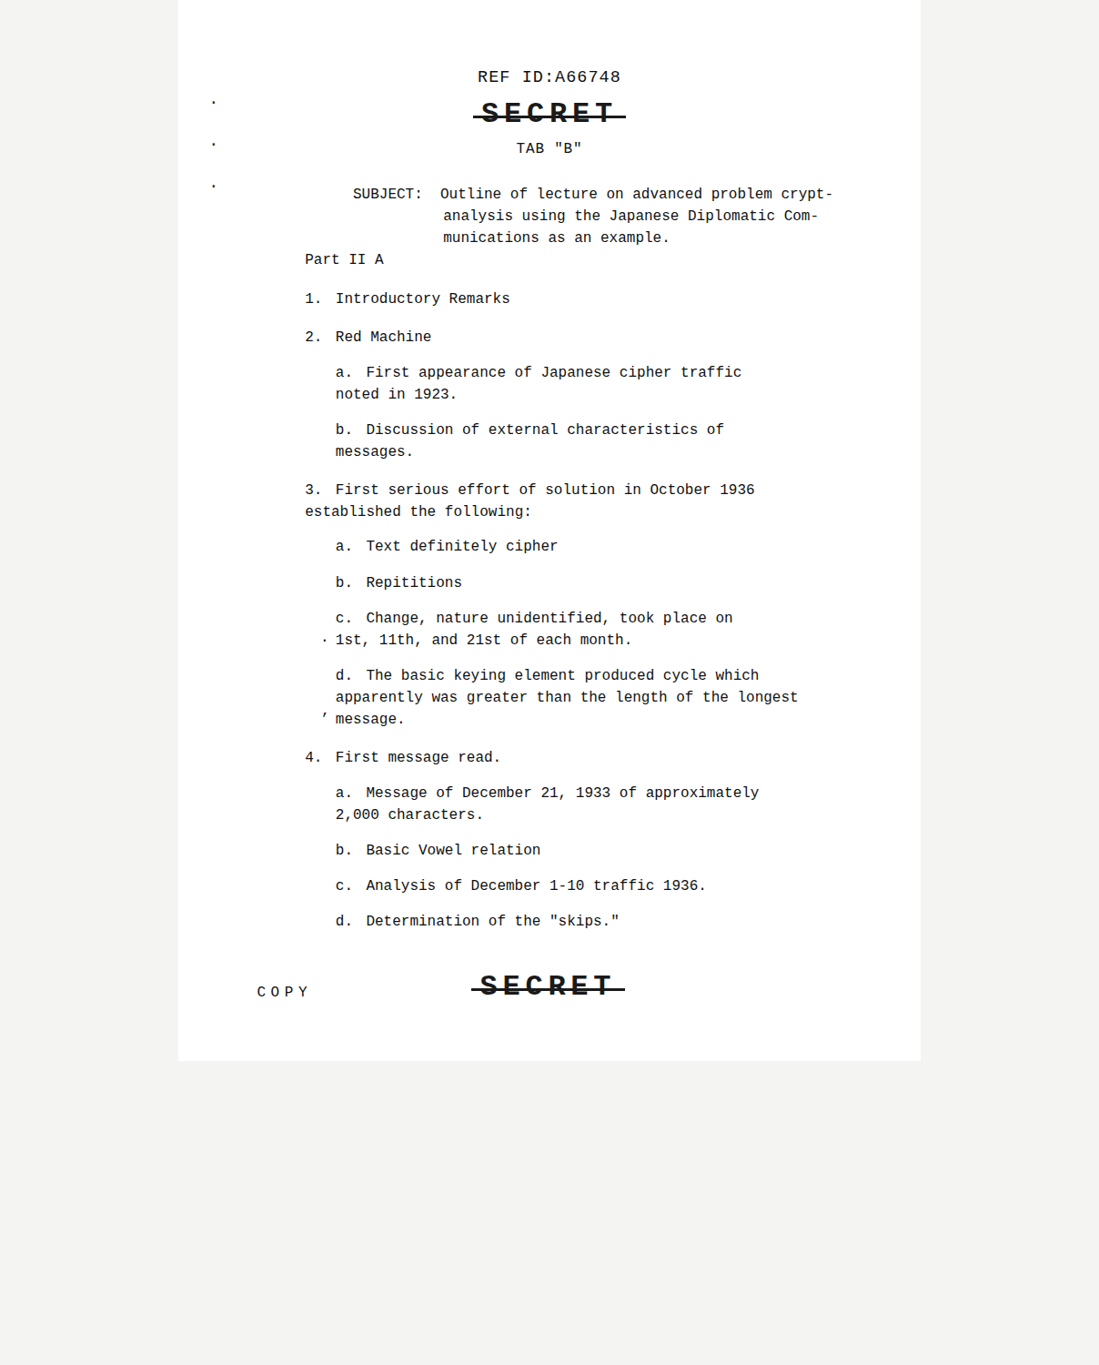·
·
·
REF ID:A66748
SECRET
TAB "B"
SUBJECT: Outline of lecture on advanced problem crypt-
analysis using the Japanese Diplomatic Com-
munications as an example.
Part II A
1. Introductory Remarks
2. Red Machine
a. First appearance of Japanese cipher traffic noted in 1923.
b. Discussion of external characteristics of messages.
3. First serious effort of solution in October 1936 established the following:
a. Text definitely cipher
b. Repititions
c. Change, nature unidentified, took place on ·1st, 11th, and 21st of each month.
d. The basic keying element produced cycle which apparently was greater than the length of the longest ’message.
4. First message read.
a. Message of December 21, 1933 of approximately 2,000 characters.
b. Basic Vowel relation
c. Analysis of December 1-10 traffic 1936.
d. Determination of the "skips."
COPY
SECRET